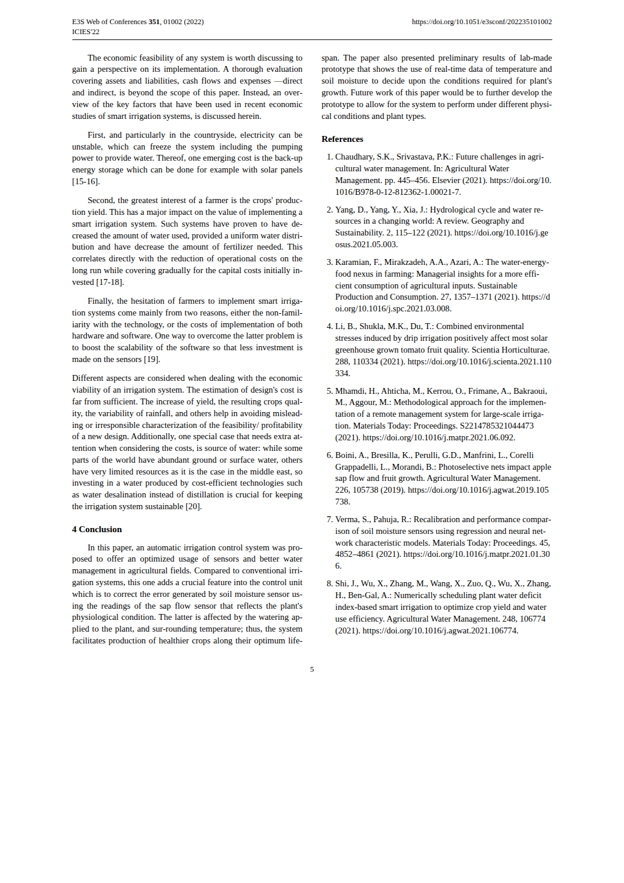E3S Web of Conferences 351, 01002 (2022)
ICIES'22
https://doi.org/10.1051/e3sconf/202235101002
The economic feasibility of any system is worth discussing to gain a perspective on its implementation. A thorough evaluation covering assets and liabilities, cash flows and expenses —direct and indirect, is beyond the scope of this paper. Instead, an overview of the key factors that have been used in recent economic studies of smart irrigation systems, is discussed herein.
First, and particularly in the countryside, electricity can be unstable, which can freeze the system including the pumping power to provide water. Thereof, one emerging cost is the back-up energy storage which can be done for example with solar panels [15-16].
Second, the greatest interest of a farmer is the crops' production yield. This has a major impact on the value of implementing a smart irrigation system. Such systems have proven to have decreased the amount of water used, provided a uniform water distribution and have decrease the amount of fertilizer needed. This correlates directly with the reduction of operational costs on the long run while covering gradually for the capital costs initially invested [17-18].
Finally, the hesitation of farmers to implement smart irrigation systems come mainly from two reasons, either the non-familiarity with the technology, or the costs of implementation of both hardware and software. One way to overcome the latter problem is to boost the scalability of the software so that less investment is made on the sensors [19].
Different aspects are considered when dealing with the economic viability of an irrigation system. The estimation of design's cost is far from sufficient. The increase of yield, the resulting crops quality, the variability of rainfall, and others help in avoiding misleading or irresponsible characterization of the feasibility/ profitability of a new design. Additionally, one special case that needs extra attention when considering the costs, is source of water: while some parts of the world have abundant ground or surface water, others have very limited resources as it is the case in the middle east, so investing in a water produced by cost-efficient technologies such as water desalination instead of distillation is crucial for keeping the irrigation system sustainable [20].
4 Conclusion
In this paper, an automatic irrigation control system was proposed to offer an optimized usage of sensors and better water management in agricultural fields. Compared to conventional irrigation systems, this one adds a crucial feature into the control unit which is to correct the error generated by soil moisture sensor using the readings of the sap flow sensor that reflects the plant's physiological condition. The latter is affected by the watering applied to the plant, and sur-rounding temperature; thus, the system facilitates production of healthier crops along their optimum lifespan. The paper also presented preliminary results of lab-made prototype that shows the use of real-time data of temperature and soil moisture to decide upon the conditions required for plant's growth. Future work of this paper would be to further develop the prototype to allow for the system to perform under different physical conditions and plant types.
References
Chaudhary, S.K., Srivastava, P.K.: Future challenges in agricultural water management. In: Agricultural Water Management. pp. 445–456. Elsevier (2021). https://doi.org/10.1016/B978-0-12-812362-1.00021-7.
Yang, D., Yang, Y., Xia, J.: Hydrological cycle and water resources in a changing world: A review. Geography and Sustainability. 2, 115–122 (2021). https://doi.org/10.1016/j.geosus.2021.05.003.
Karamian, F., Mirakzadeh, A.A., Azari, A.: The water-energy-food nexus in farming: Managerial insights for a more efficient consumption of agricultural inputs. Sustainable Production and Consumption. 27, 1357–1371 (2021). https://doi.org/10.1016/j.spc.2021.03.008.
Li, B., Shukla, M.K., Du, T.: Combined environmental stresses induced by drip irrigation positively affect most solar greenhouse grown tomato fruit quality. Scientia Horticulturae. 288, 110334 (2021). https://doi.org/10.1016/j.scienta.2021.110334.
Mhamdi, H., Ahticha, M., Kerrou, O., Frimane, A., Bakraoui, M., Aggour, M.: Methodological approach for the implementation of a remote management system for large-scale irrigation. Materials Today: Proceedings. S2214785321044473 (2021). https://doi.org/10.1016/j.matpr.2021.06.092.
Boini, A., Bresilla, K., Perulli, G.D., Manfrini, L., Corelli Grappadelli, L., Morandi, B.: Photoselective nets impact apple sap flow and fruit growth. Agricultural Water Management. 226, 105738 (2019). https://doi.org/10.1016/j.agwat.2019.105738.
Verma, S., Pahuja, R.: Recalibration and performance comparison of soil moisture sensors using regression and neural network characteristic models. Materials Today: Proceedings. 45, 4852–4861 (2021). https://doi.org/10.1016/j.matpr.2021.01.306.
Shi, J., Wu, X., Zhang, M., Wang, X., Zuo, Q., Wu, X., Zhang, H., Ben-Gal, A.: Numerically scheduling plant water deficit index-based smart irrigation to optimize crop yield and water use efficiency. Agricultural Water Management. 248, 106774 (2021). https://doi.org/10.1016/j.agwat.2021.106774.
5